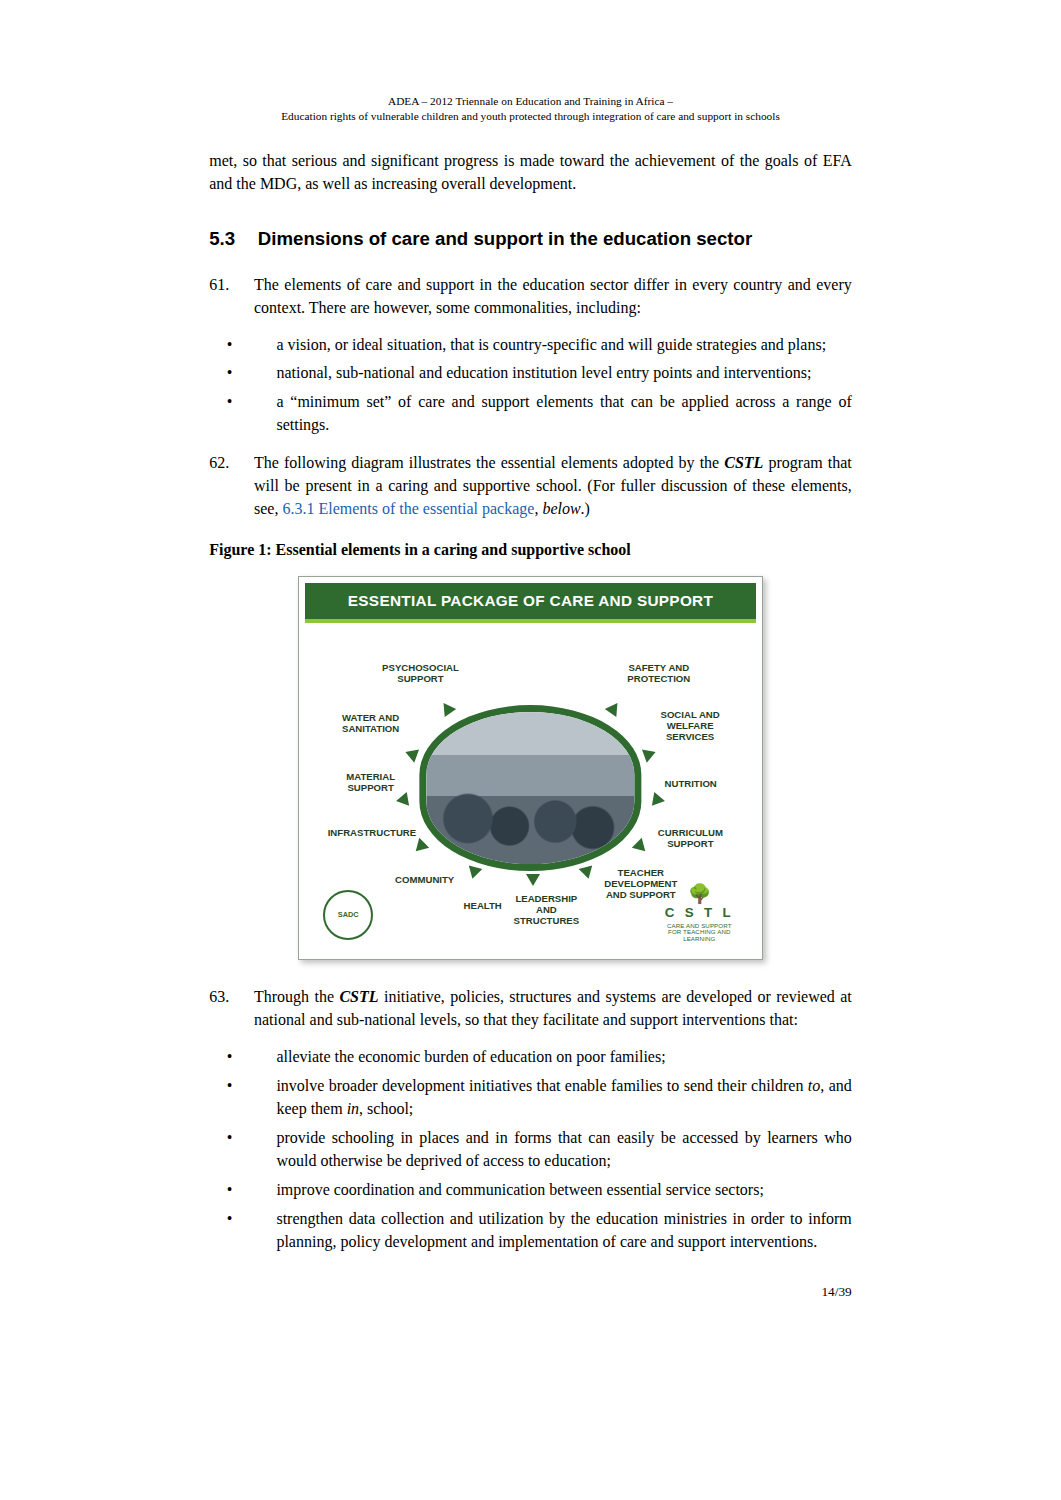ADEA – 2012 Triennale on Education and Training in Africa – Education rights of vulnerable children and youth protected through integration of care and support in schools
met, so that serious and significant progress is made toward the achievement of the goals of EFA and the MDG, as well as increasing overall development.
5.3 Dimensions of care and support in the education sector
61. The elements of care and support in the education sector differ in every country and every context. There are however, some commonalities, including:
a vision, or ideal situation, that is country-specific and will guide strategies and plans;
national, sub-national and education institution level entry points and interventions;
a “minimum set” of care and support elements that can be applied across a range of settings.
62. The following diagram illustrates the essential elements adopted by the CSTL program that will be present in a caring and supportive school. (For fuller discussion of these elements, see, 6.3.1 Elements of the essential package, below.)
Figure 1: Essential elements in a caring and supportive school
ESSENTIAL PACKAGE OF CARE AND SUPPORT
PSYCHOSOCIAL
SUPPORT
SAFETY AND
PROTECTION
WATER AND
SANITATION
SOCIAL AND
WELFARE
SERVICES
MATERIAL
SUPPORT
NUTRITION
INFRASTRUCTURE
CURRICULUM
SUPPORT
COMMUNITY
TEACHER
DEVELOPMENT
AND SUPPORT
HEALTH
LEADERSHIP
AND
STRUCTURES
SADC
🌳
C S T L
CARE AND SUPPORT
FOR TEACHING AND LEARNING
63. Through the CSTL initiative, policies, structures and systems are developed or reviewed at national and sub-national levels, so that they facilitate and support interventions that:
alleviate the economic burden of education on poor families;
involve broader development initiatives that enable families to send their children to, and keep them in, school;
provide schooling in places and in forms that can easily be accessed by learners who would otherwise be deprived of access to education;
improve coordination and communication between essential service sectors;
strengthen data collection and utilization by the education ministries in order to inform planning, policy development and implementation of care and support interventions.
14/39